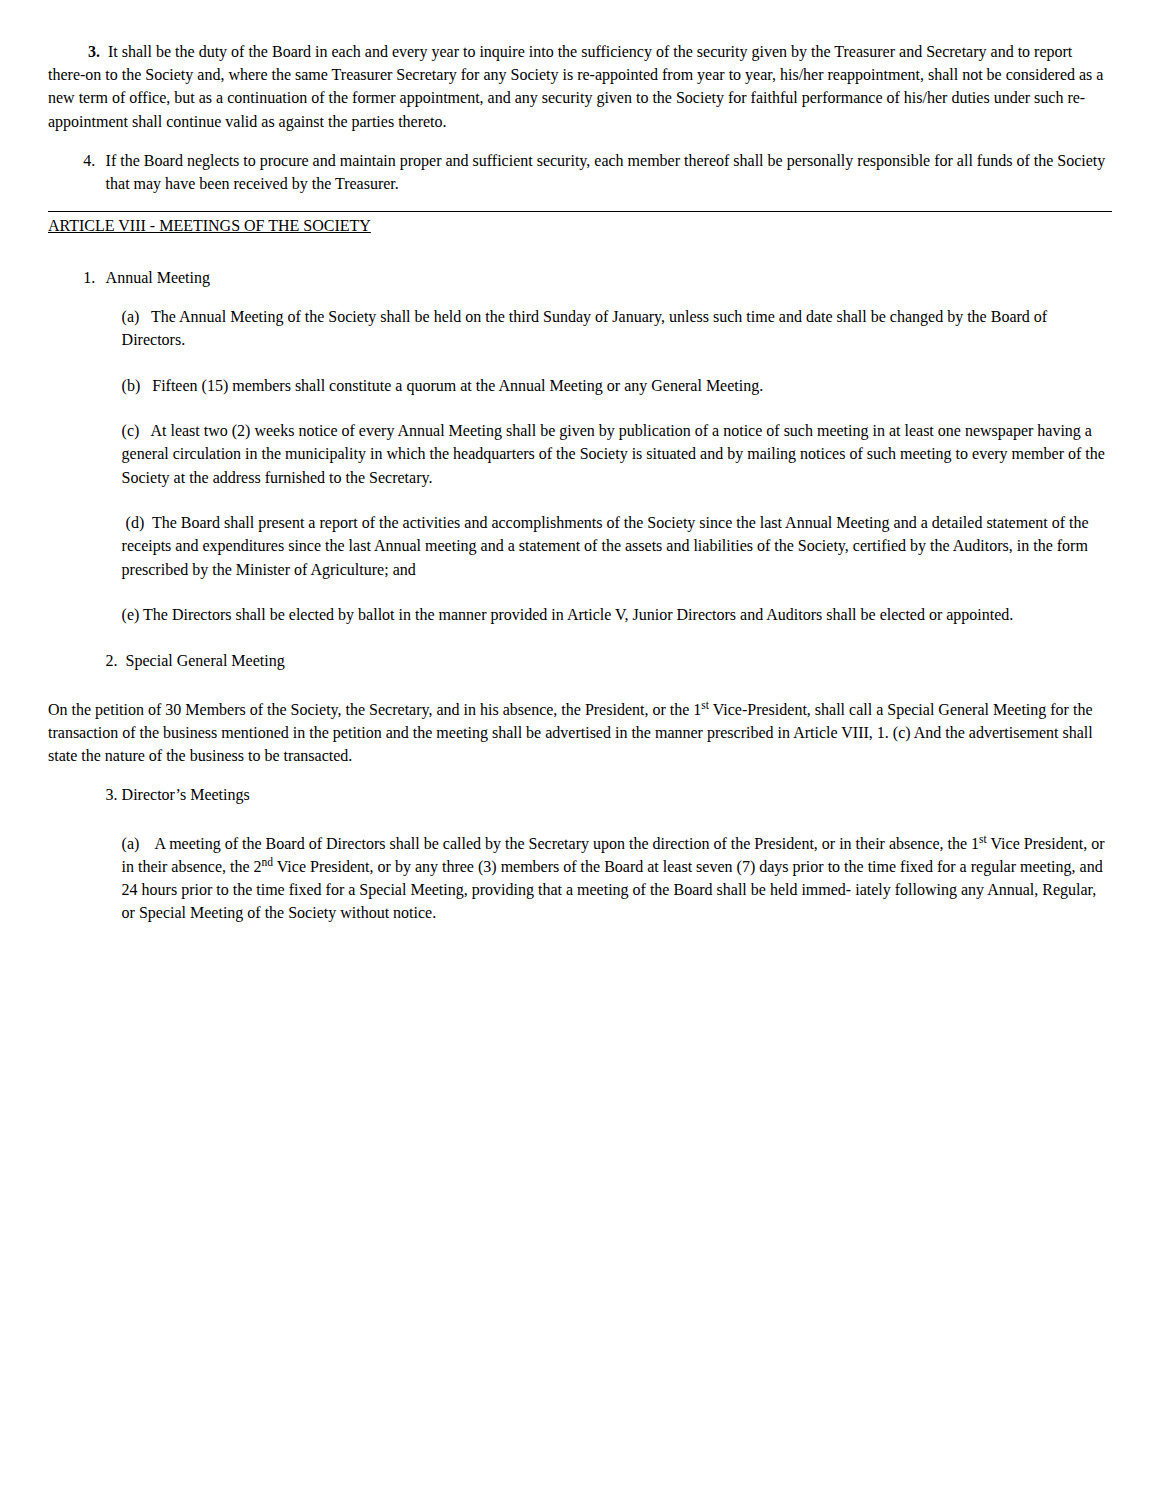3. It shall be the duty of the Board in each and every year to inquire into the sufficiency of the security given by the Treasurer and Secretary and to report there-on to the Society and, where the same Treasurer Secretary for any Society is re-appointed from year to year, his/her reappointment, shall not be considered as a new term of office, but as a continuation of the former appointment, and any security given to the Society for faithful performance of his/her duties under such re-appointment shall continue valid as against the parties thereto.
If the Board neglects to procure and maintain proper and sufficient security, each member thereof shall be personally responsible for all funds of the Society that may have been received by the Treasurer.
ARTICLE VIII - MEETINGS OF THE SOCIETY
Annual Meeting
(a) The Annual Meeting of the Society shall be held on the third Sunday of January, unless such time and date shall be changed by the Board of Directors.
(b) Fifteen (15) members shall constitute a quorum at the Annual Meeting or any General Meeting.
(c) At least two (2) weeks notice of every Annual Meeting shall be given by publication of a notice of such meeting in at least one newspaper having a general circulation in the municipality in which the headquarters of the Society is situated and by mailing notices of such meeting to every member of the Society at the address furnished to the Secretary.
(d) The Board shall present a report of the activities and accomplishments of the Society since the last Annual Meeting and a detailed statement of the receipts and expenditures since the last Annual meeting and a statement of the assets and liabilities of the Society, certified by the Auditors, in the form prescribed by the Minister of Agriculture; and
(e) The Directors shall be elected by ballot in the manner provided in Article V, Junior Directors and Auditors shall be elected or appointed.
2. Special General Meeting
On the petition of 30 Members of the Society, the Secretary, and in his absence, the President, or the 1st Vice-President, shall call a Special General Meeting for the transaction of the business mentioned in the petition and the meeting shall be advertised in the manner prescribed in Article VIII, 1. (c) And the advertisement shall state the nature of the business to be transacted.
3. Director’s Meetings
(a) A meeting of the Board of Directors shall be called by the Secretary upon the direction of the President, or in their absence, the 1st Vice President, or in their absence, the 2nd Vice President, or by any three (3) members of the Board at least seven (7) days prior to the time fixed for a regular meeting, and 24 hours prior to the time fixed for a Special Meeting, providing that a meeting of the Board shall be held immed- iately following any Annual, Regular, or Special Meeting of the Society without notice.